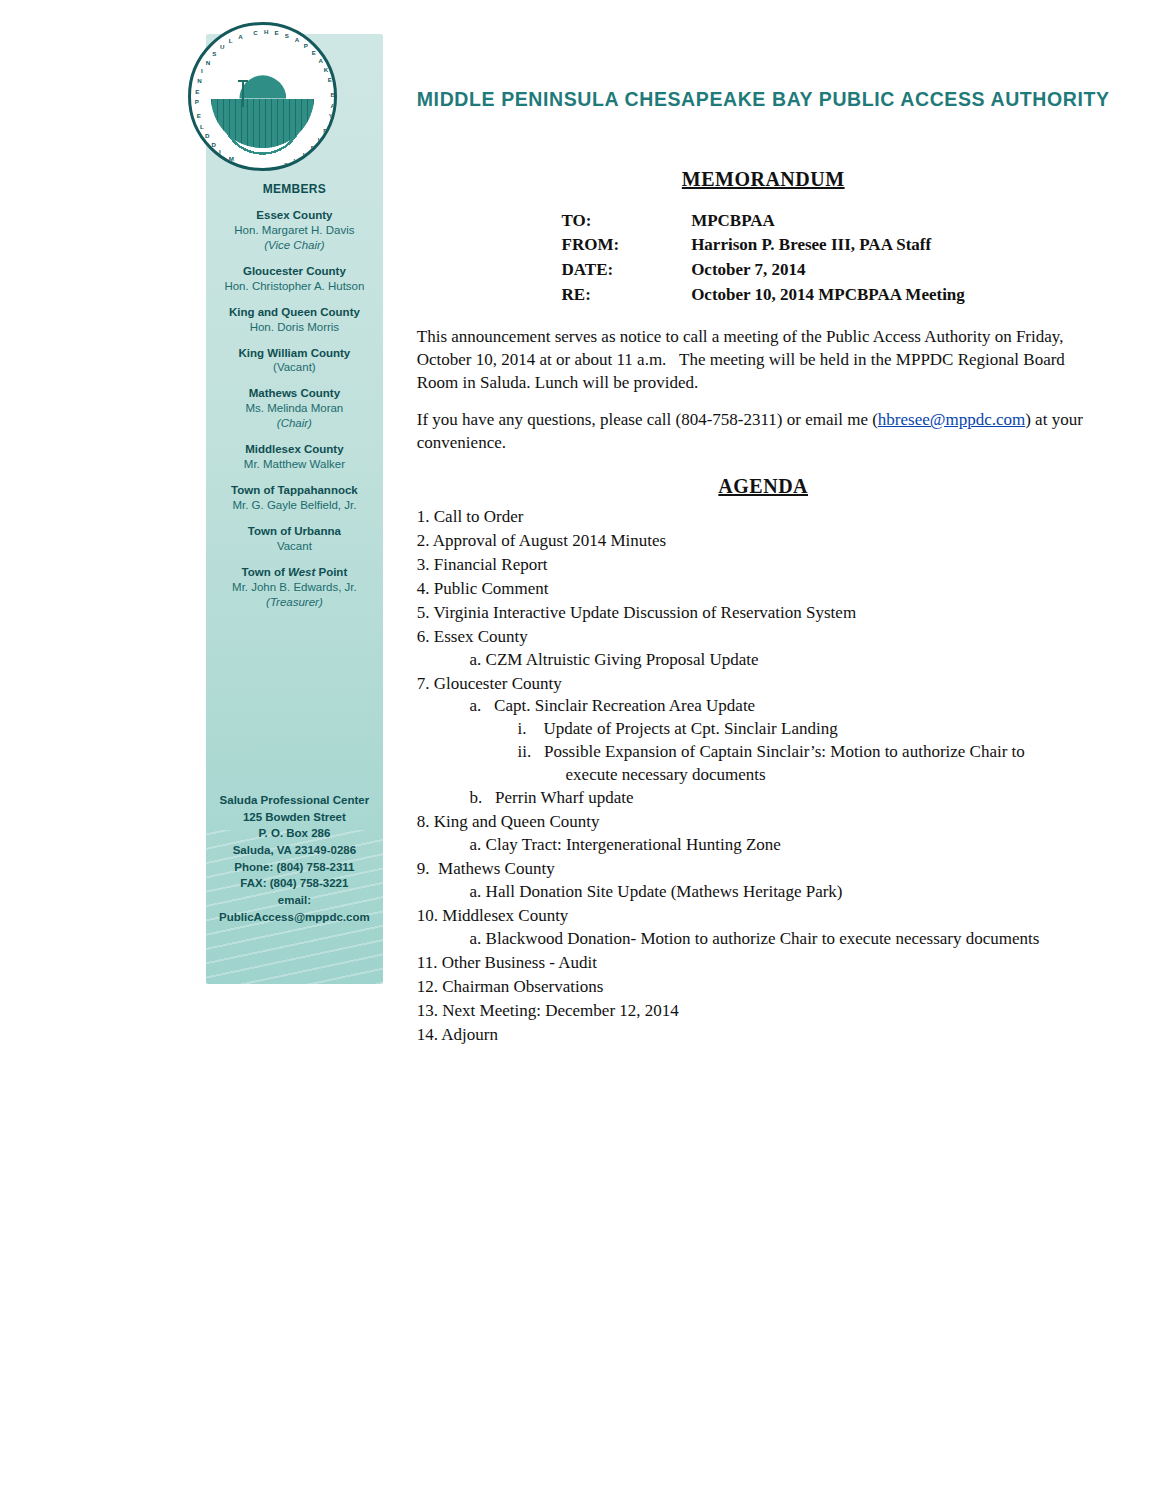M I D D L E P E N I N S U L A C H E S A P E A K E B A Y P U B L I C
MEMBERS
Essex County
Hon. Margaret H. Davis
(Vice Chair)
Gloucester County
Hon. Christopher A. Hutson
King and Queen County
Hon. Doris Morris
King William County
(Vacant)
Mathews County
Ms. Melinda Moran
(Chair)
Middlesex County
Mr. Matthew Walker
Town of Tappahannock
Mr. G. Gayle Belfield, Jr.
Town of Urbanna
Vacant
Town of West Point
Mr. John B. Edwards, Jr.
(Treasurer)
Saluda Professional Center
125 Bowden Street
P. O. Box 286
Saluda, VA 23149-0286
Phone: (804) 758-2311
FAX: (804) 758-3221
email:
PublicAccess@mppdc.com
MIDDLE PENINSULA CHESAPEAKE BAY PUBLIC ACCESS AUTHORITY
MEMORANDUM
| TO: | MPCBPAA |
| FROM: | Harrison P. Bresee III, PAA Staff |
| DATE: | October 7, 2014 |
| RE: | October 10, 2014 MPCBPAA Meeting |
This announcement serves as notice to call a meeting of the Public Access Authority on Friday, October 10, 2014 at or about 11 a.m. The meeting will be held in the MPPDC Regional Board Room in Saluda. Lunch will be provided.
If you have any questions, please call (804-758-2311) or email me (hbresee@mppdc.com) at your convenience.
AGENDA
1. Call to Order
2. Approval of August 2014 Minutes
3. Financial Report
4. Public Comment
5. Virginia Interactive Update Discussion of Reservation System
6. Essex County
a. CZM Altruistic Giving Proposal Update
7. Gloucester County
a. Capt. Sinclair Recreation Area Update
i. Update of Projects at Cpt. Sinclair Landing
ii. Possible Expansion of Captain Sinclair’s: Motion to authorize Chair to
execute necessary documents
b. Perrin Wharf update
8. King and Queen County
a. Clay Tract: Intergenerational Hunting Zone
9. Mathews County
a. Hall Donation Site Update (Mathews Heritage Park)
10. Middlesex County
a. Blackwood Donation- Motion to authorize Chair to execute necessary documents
11. Other Business - Audit
12. Chairman Observations
13. Next Meeting: December 12, 2014
14. Adjourn